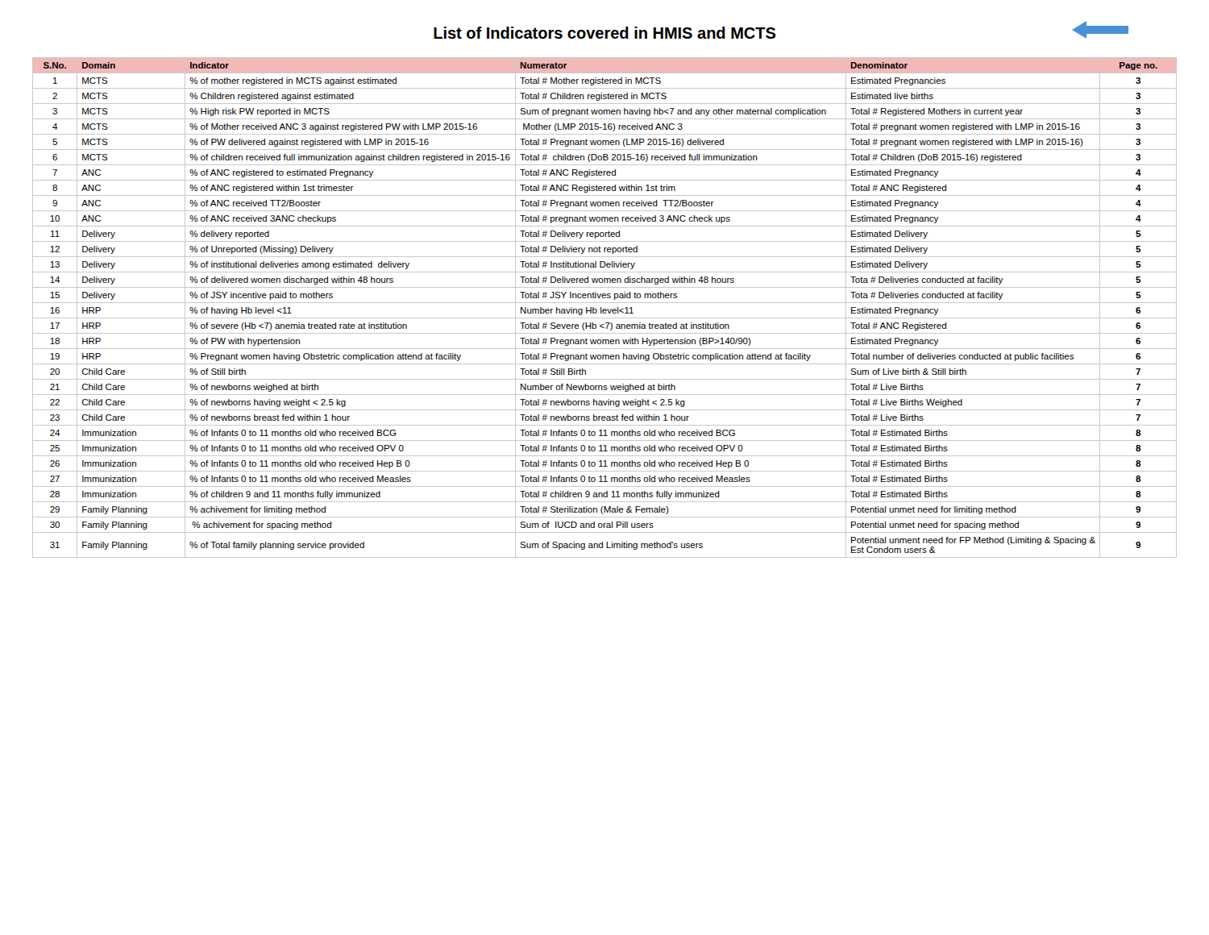List of Indicators covered in HMIS and MCTS
| S.No. | Domain | Indicator | Numerator | Denominator | Page no. |
| --- | --- | --- | --- | --- | --- |
| 1 | MCTS | % of mother registered in MCTS against estimated | Total # Mother registered in MCTS | Estimated Pregnancies | 3 |
| 2 | MCTS | % Children registered against estimated | Total # Children registered in MCTS | Estimated live births | 3 |
| 3 | MCTS | % High risk PW reported in MCTS | Sum of pregnant women having hb<7 and any other maternal complication | Total # Registered Mothers in current year | 3 |
| 4 | MCTS | % of Mother received ANC 3 against registered PW with LMP 2015-16 | Mother (LMP 2015-16) received ANC 3 | Total # pregnant women registered with LMP in 2015-16 | 3 |
| 5 | MCTS | % of PW delivered against registered with LMP in 2015-16 | Total # Pregnant women (LMP 2015-16) delivered | Total # pregnant women registered with LMP in 2015-16) | 3 |
| 6 | MCTS | % of children received full immunization against children registered in 2015-16 | Total # children (DoB 2015-16) received full immunization | Total # Children (DoB 2015-16) registered | 3 |
| 7 | ANC | % of ANC registered to estimated Pregnancy | Total # ANC Registered | Estimated Pregnancy | 4 |
| 8 | ANC | % of ANC registered within 1st trimester | Total # ANC Registered within 1st trim | Total # ANC Registered | 4 |
| 9 | ANC | % of ANC received TT2/Booster | Total # Pregnant women received TT2/Booster | Estimated Pregnancy | 4 |
| 10 | ANC | % of ANC received 3ANC checkups | Total # pregnant women received 3 ANC check ups | Estimated Pregnancy | 4 |
| 11 | Delivery | % delivery reported | Total # Delivery reported | Estimated Delivery | 5 |
| 12 | Delivery | % of Unreported (Missing) Delivery | Total # Deliviery not reported | Estimated Delivery | 5 |
| 13 | Delivery | % of institutional deliveries among estimated delivery | Total # Institutional Deliviery | Estimated Delivery | 5 |
| 14 | Delivery | % of delivered women discharged within 48 hours | Total # Delivered women discharged within 48 hours | Tota # Deliveries conducted at facility | 5 |
| 15 | Delivery | % of JSY incentive paid to mothers | Total # JSY Incentives paid to mothers | Tota # Deliveries conducted at facility | 5 |
| 16 | HRP | % of having Hb level <11 | Number having Hb level<11 | Estimated Pregnancy | 6 |
| 17 | HRP | % of severe (Hb <7) anemia treated rate at institution | Total # Severe (Hb <7) anemia treated at institution | Total # ANC Registered | 6 |
| 18 | HRP | % of PW with hypertension | Total # Pregnant women with Hypertension (BP>140/90) | Estimated Pregnancy | 6 |
| 19 | HRP | % Pregnant women having Obstetric complication attend at facility | Total # Pregnant women having Obstetric complication attend at facility | Total number of deliveries conducted at public facilities | 6 |
| 20 | Child Care | % of Still birth | Total # Still Birth | Sum of Live birth & Still birth | 7 |
| 21 | Child Care | % of newborns weighed at birth | Number of Newborns weighed at birth | Total # Live Births | 7 |
| 22 | Child Care | % of newborns having weight < 2.5 kg | Total # newborns having weight < 2.5 kg | Total # Live Births Weighed | 7 |
| 23 | Child Care | % of newborns breast fed within 1 hour | Total # newborns breast fed within 1 hour | Total # Live Births | 7 |
| 24 | Immunization | % of Infants 0 to 11 months old who received BCG | Total # Infants 0 to 11 months old who received BCG | Total # Estimated Births | 8 |
| 25 | Immunization | % of Infants 0 to 11 months old who received OPV 0 | Total # Infants 0 to 11 months old who received OPV 0 | Total # Estimated Births | 8 |
| 26 | Immunization | % of Infants 0 to 11 months old who received Hep B 0 | Total # Infants 0 to 11 months old who received Hep B 0 | Total # Estimated Births | 8 |
| 27 | Immunization | % of Infants 0 to 11 months old who received Measles | Total # Infants 0 to 11 months old who received Measles | Total # Estimated Births | 8 |
| 28 | Immunization | % of children 9 and 11 months fully immunized | Total # children 9 and 11 months fully immunized | Total # Estimated Births | 8 |
| 29 | Family Planning | % achivement for limiting method | Total # Sterilization (Male & Female) | Potential unmet need for limiting method | 9 |
| 30 | Family Planning | % achivement for spacing method | Sum of IUCD and oral Pill users | Potential unmet need for spacing method | 9 |
| 31 | Family Planning | % of Total family planning service provided | Sum of Spacing and Limiting method's users | Potential unment need for FP Method (Limiting & Spacing & Est Condom users & | 9 |